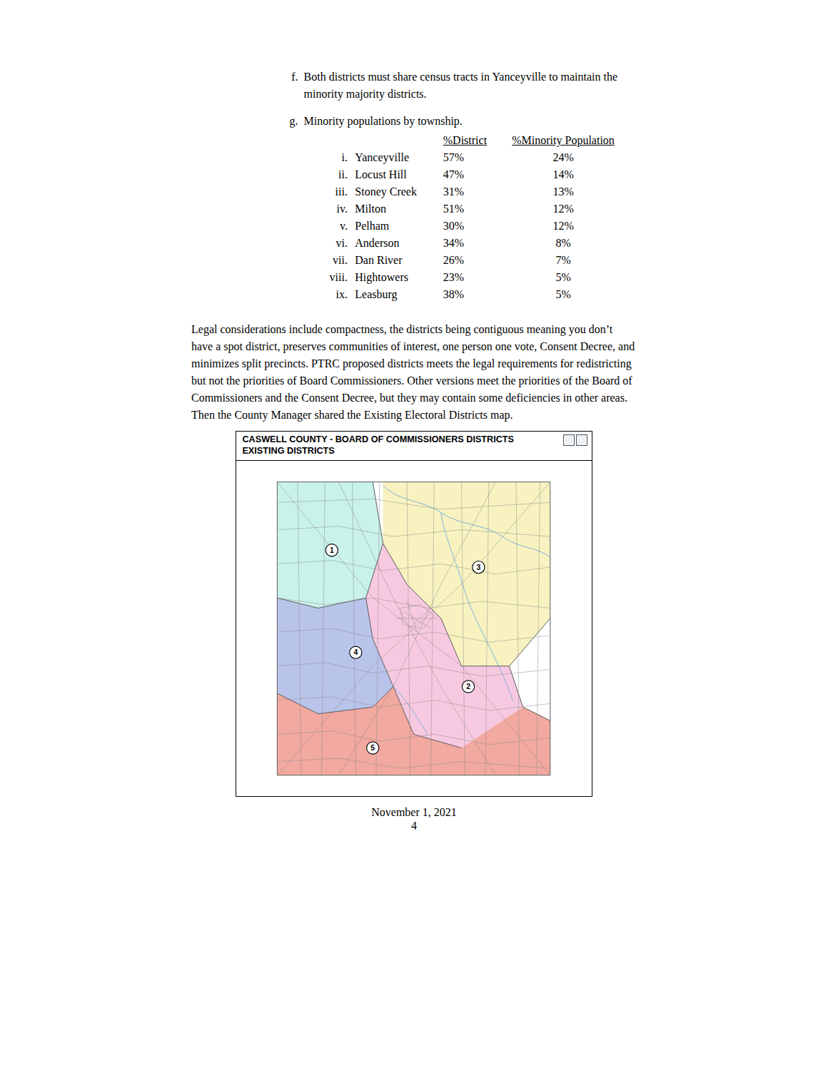Both districts must share census tracts in Yanceyville to maintain the minority majority districts.
Minority populations by township.
| | | %District | %Minority Population |
| i. | Yanceyville | 57% | 24% |
| ii. | Locust Hill | 47% | 14% |
| iii. | Stoney Creek | 31% | 13% |
| iv. | Milton | 51% | 12% |
| v. | Pelham | 30% | 12% |
| vi. | Anderson | 34% | 8% |
| vii. | Dan River | 26% | 7% |
| viii. | Hightowers | 23% | 5% |
| ix. | Leasburg | 38% | 5% |
Legal considerations include compactness, the districts being contiguous meaning you don’t have a spot district, preserves communities of interest, one person one vote, Consent Decree, and minimizes split precincts. PTRC proposed districts meets the legal requirements for redistricting but not the priorities of Board Commissioners. Other versions meet the priorities of the Board of Commissioners and the Consent Decree, but they may contain some deficiencies in other areas. Then the County Manager shared the Existing Electoral Districts map.
CASWELL COUNTY - BOARD OF COMMISSIONERS DISTRICTS
EXISTING DISTRICTS
1 3 4 2 5
November 1, 2021
4